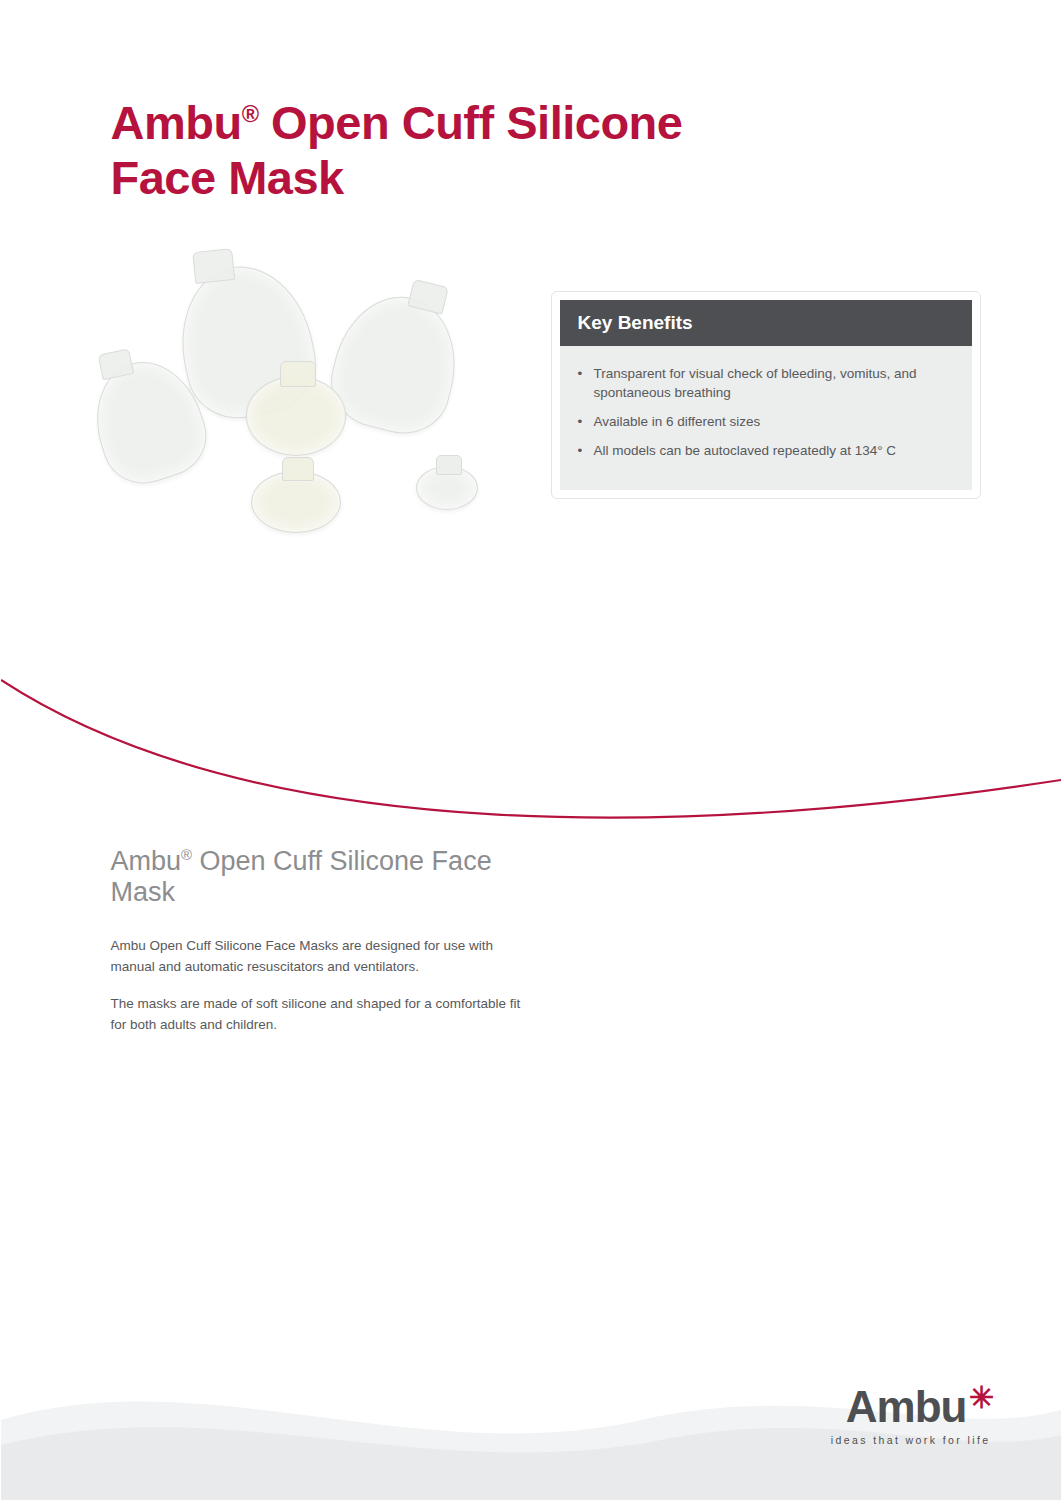Ambu® Open Cuff Silicone
Face Mask
Key Benefits
Transparent for visual check of bleeding, vomitus, and spontaneous breathing
Available in 6 different sizes
All models can be autoclaved repeatedly at 134° C
Ambu® Open Cuff Silicone Face Mask
Ambu Open Cuff Silicone Face Masks are designed for use with manual and automatic resuscitators and ventilators.
The masks are made of soft silicone and shaped for a comfortable fit for both adults and children.
Ambu✳ ideas that work for life